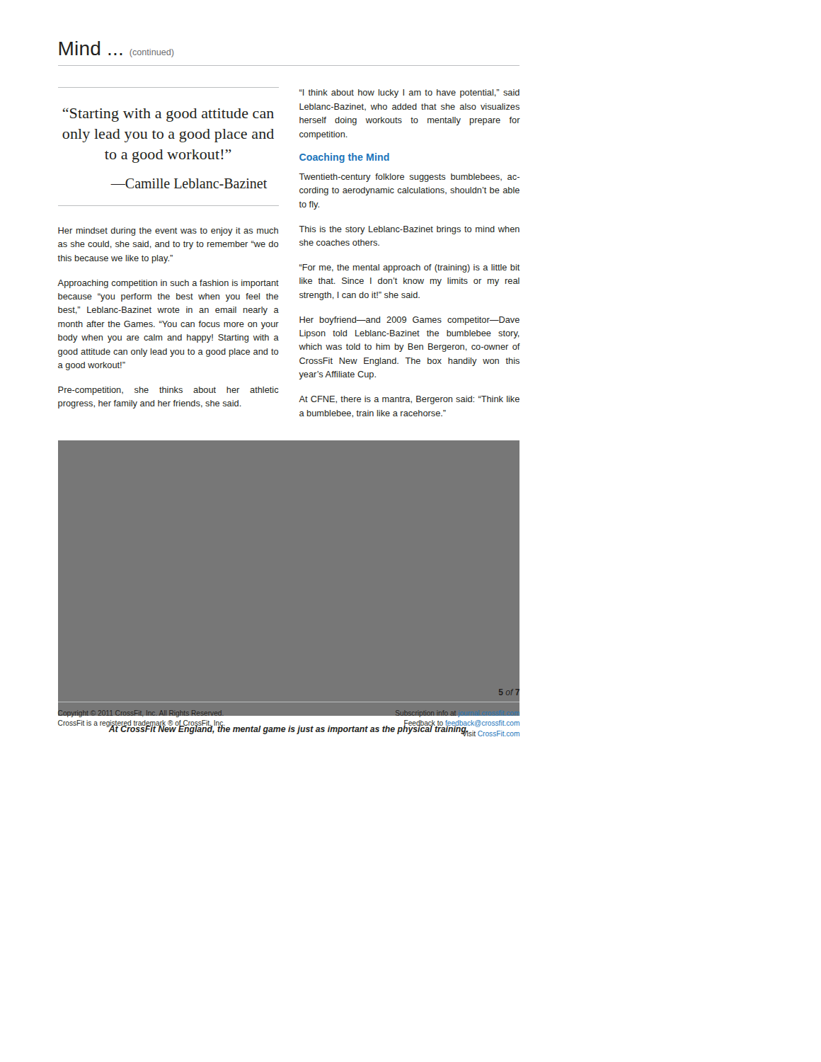Mind ... (continued)
“Starting with a good attitude can only lead you to a good place and to a good workout!”
—Camille Leblanc-Bazinet
Her mindset during the event was to enjoy it as much as she could, she said, and to try to remember “we do this because we like to play.”
Approaching competition in such a fashion is important because “you perform the best when you feel the best,” Leblanc-Bazinet wrote in an email nearly a month after the Games. “You can focus more on your body when you are calm and happy! Starting with a good attitude can only lead you to a good place and to a good workout!”
Pre-competition, she thinks about her athletic progress, her family and her friends, she said.
“I think about how lucky I am to have potential,” said Leblanc-Bazinet, who added that she also visualizes herself doing workouts to mentally prepare for competition.
Coaching the Mind
Twentieth-century folklore suggests bumblebees, according to aerodynamic calculations, shouldn’t be able to fly.
This is the story Leblanc-Bazinet brings to mind when she coaches others.
“For me, the mental approach of (training) is a little bit like that. Since I don’t know my limits or my real strength, I can do it!” she said.
Her boyfriend—and 2009 Games competitor—Dave Lipson told Leblanc-Bazinet the bumblebee story, which was told to him by Ben Bergeron, co-owner of CrossFit New England. The box handily won this year’s Affiliate Cup.
At CFNE, there is a mantra, Bergeron said: “Think like a bumblebee, train like a racehorse.”
At CrossFit New England, the mental game is just as important as the physical training.
5 of 7
Copyright © 2011 CrossFit, Inc. All Rights Reserved.
CrossFit is a registered trademark ® of CrossFit, Inc.
Subscription info at journal.crossfit.com
Feedback to feedback@crossfit.com
Visit CrossFit.com